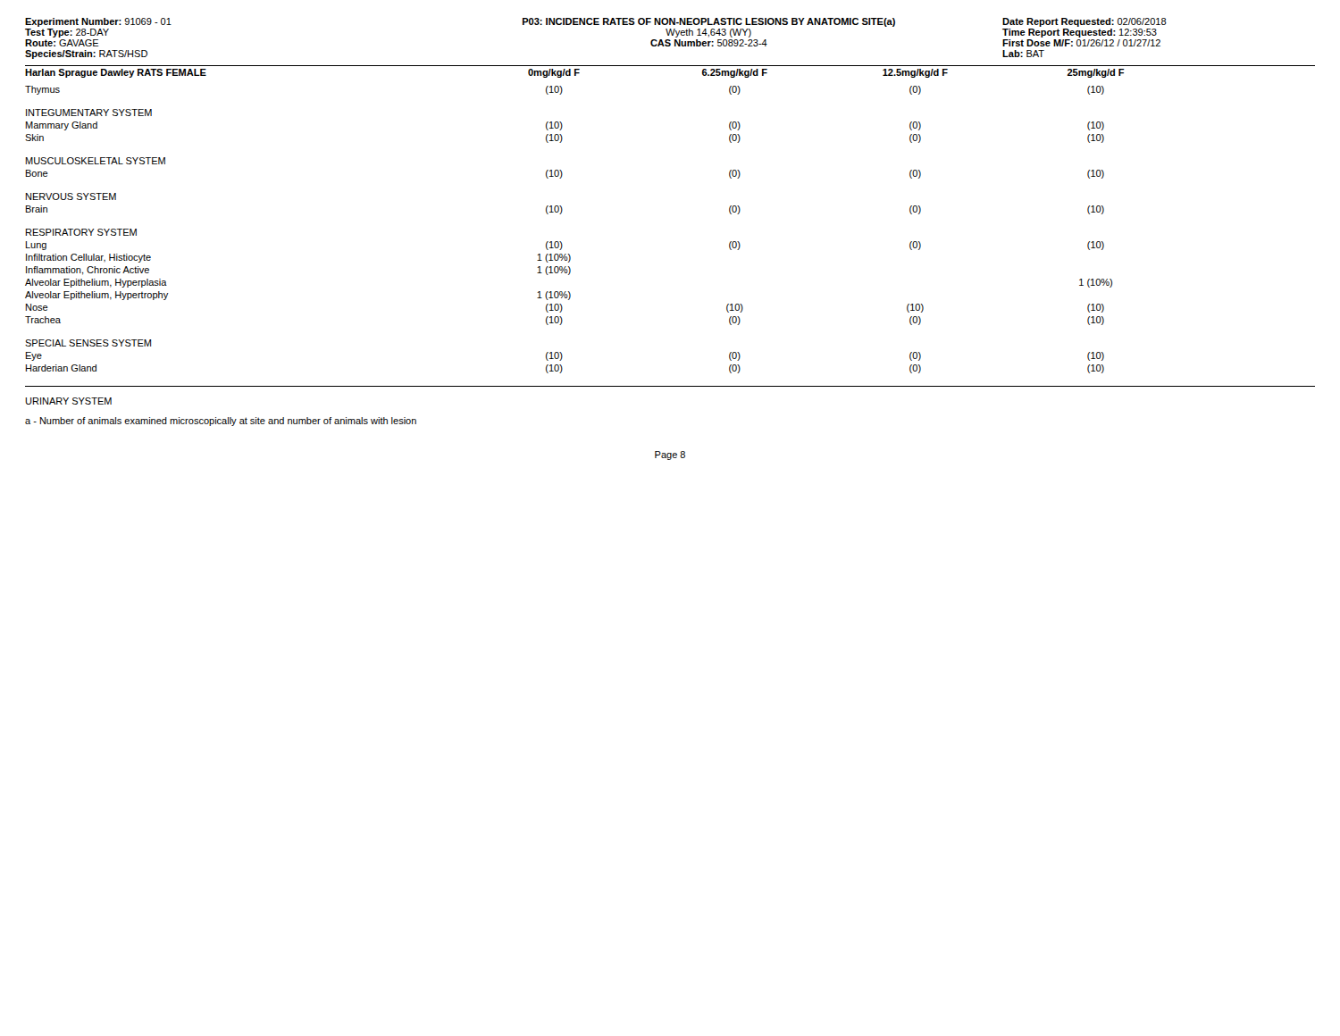| Experiment Number: 91069 - 01 Test Type: 28-DAY Route: GAVAGE Species/Strain: RATS/HSD | P03: INCIDENCE RATES OF NON-NEOPLASTIC LESIONS BY ANATOMIC SITE(a) Wyeth 14,643 (WY) CAS Number: 50892-23-4 | Date Report Requested: 02/06/2018 Time Report Requested: 12:39:53 First Dose M/F: 01/26/12 / 01/27/12 Lab: BAT |
| Harlan Sprague Dawley RATS FEMALE | 0mg/kg/d F | 6.25mg/kg/d F | 12.5mg/kg/d F | 25mg/kg/d F | |
| Thymus | (10) | (0) | (0) | (10) | |
| INTEGUMENTARY SYSTEM | |
| Mammary Gland | (10) | (0) | (0) | (10) | |
| Skin | (10) | (0) | (0) | (10) | |
| MUSCULOSKELETAL SYSTEM | |
| Bone | (10) | (0) | (0) | (10) | |
| NERVOUS SYSTEM | |
| Brain | (10) | (0) | (0) | (10) | |
| RESPIRATORY SYSTEM | |
| Lung | (10) | (0) | (0) | (10) | |
| Infiltration Cellular, Histiocyte | 1 (10%) | | | | |
| Inflammation, Chronic Active | 1 (10%) | | | | |
| Alveolar Epithelium, Hyperplasia | | | | 1 (10%) | |
| Alveolar Epithelium, Hypertrophy | 1 (10%) | | | | |
| Nose | (10) | (10) | (10) | (10) | |
| Trachea | (10) | (0) | (0) | (10) | |
| SPECIAL SENSES SYSTEM | |
| Eye | (10) | (0) | (0) | (10) | |
| Harderian Gland | (10) | (0) | (0) | (10) | |
URINARY SYSTEM
a - Number of animals examined microscopically at site and number of animals with lesion
Page 8